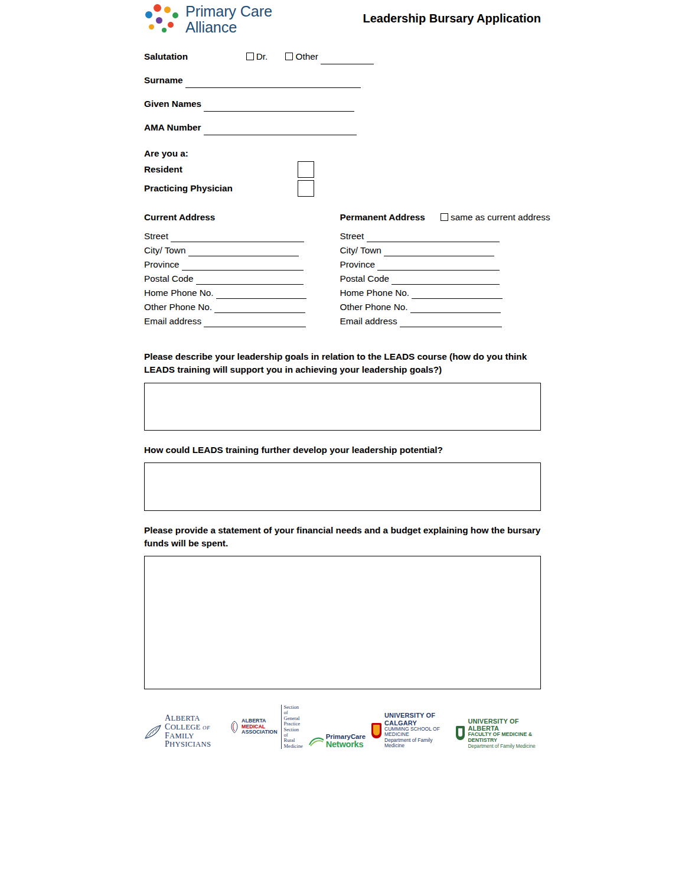Primary Care
Alliance
Leadership Bursary Application
Salutation Dr. Other
Surname
Given Names
AMA Number
| Are you a: | |
| Resident | |
| Practicing Physician | |
Current Address
Street
City/ Town
Province
Postal Code
Home Phone No.
Other Phone No.
Email address
Permanent Address same as current address
Street
City/ Town
Province
Postal Code
Home Phone No.
Other Phone No.
Email address
Please describe your leadership goals in relation to the LEADS course (how do you think LEADS training will support you in achieving your leadership goals?)
How could LEADS training further develop your leadership potential?
Please provide a statement of your financial needs and a budget explaining how the bursary funds will be spent.
ALBERTA COLLEGE of
FAMILY PHYSICIANS
ALBERTA
MEDICAL
ASSOCIATION
Section of
General Practice
Section of
Rural Medicine
PrimaryCare
Networks
UNIVERSITY OF CALGARY
CUMMING SCHOOL OF MEDICINE
Department of Family Medicine
UNIVERSITY OF ALBERTA
FACULTY OF MEDICINE & DENTISTRY
Department of Family Medicine